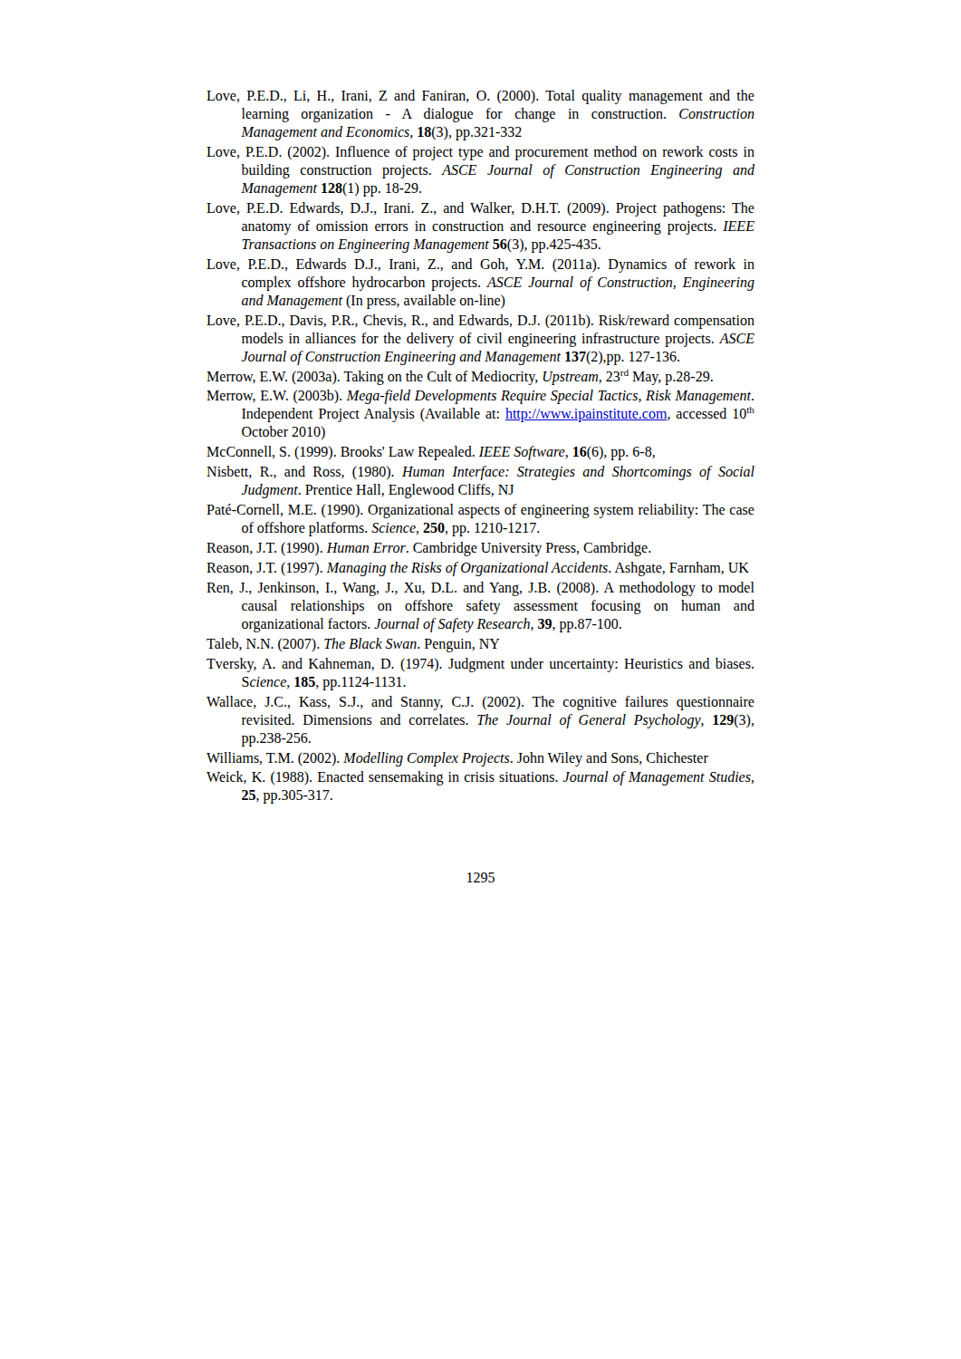Love, P.E.D., Li, H., Irani, Z and Faniran, O. (2000). Total quality management and the learning organization - A dialogue for change in construction. Construction Management and Economics, 18(3), pp.321-332
Love, P.E.D. (2002). Influence of project type and procurement method on rework costs in building construction projects. ASCE Journal of Construction Engineering and Management 128(1) pp. 18-29.
Love, P.E.D. Edwards, D.J., Irani. Z., and Walker, D.H.T. (2009). Project pathogens: The anatomy of omission errors in construction and resource engineering projects. IEEE Transactions on Engineering Management 56(3), pp.425-435.
Love, P.E.D., Edwards D.J., Irani, Z., and Goh, Y.M. (2011a). Dynamics of rework in complex offshore hydrocarbon projects. ASCE Journal of Construction, Engineering and Management (In press, available on-line)
Love, P.E.D., Davis, P.R., Chevis, R., and Edwards, D.J. (2011b). Risk/reward compensation models in alliances for the delivery of civil engineering infrastructure projects. ASCE Journal of Construction Engineering and Management 137(2),pp. 127-136.
Merrow, E.W. (2003a). Taking on the Cult of Mediocrity, Upstream, 23rd May, p.28-29.
Merrow, E.W. (2003b). Mega-field Developments Require Special Tactics, Risk Management. Independent Project Analysis (Available at: http://www.ipainstitute.com, accessed 10th October 2010)
McConnell, S. (1999). Brooks' Law Repealed. IEEE Software, 16(6), pp. 6-8,
Nisbett, R., and Ross, (1980). Human Interface: Strategies and Shortcomings of Social Judgment. Prentice Hall, Englewood Cliffs, NJ
Paté-Cornell, M.E. (1990). Organizational aspects of engineering system reliability: The case of offshore platforms. Science, 250, pp. 1210-1217.
Reason, J.T. (1990). Human Error. Cambridge University Press, Cambridge.
Reason, J.T. (1997). Managing the Risks of Organizational Accidents. Ashgate, Farnham, UK
Ren, J., Jenkinson, I., Wang, J., Xu, D.L. and Yang, J.B. (2008). A methodology to model causal relationships on offshore safety assessment focusing on human and organizational factors. Journal of Safety Research, 39, pp.87-100.
Taleb, N.N. (2007). The Black Swan. Penguin, NY
Tversky, A. and Kahneman, D. (1974). Judgment under uncertainty: Heuristics and biases. Science, 185, pp.1124-1131.
Wallace, J.C., Kass, S.J., and Stanny, C.J. (2002). The cognitive failures questionnaire revisited. Dimensions and correlates. The Journal of General Psychology, 129(3), pp.238-256.
Williams, T.M. (2002). Modelling Complex Projects. John Wiley and Sons, Chichester
Weick, K. (1988). Enacted sensemaking in crisis situations. Journal of Management Studies, 25, pp.305-317.
1295